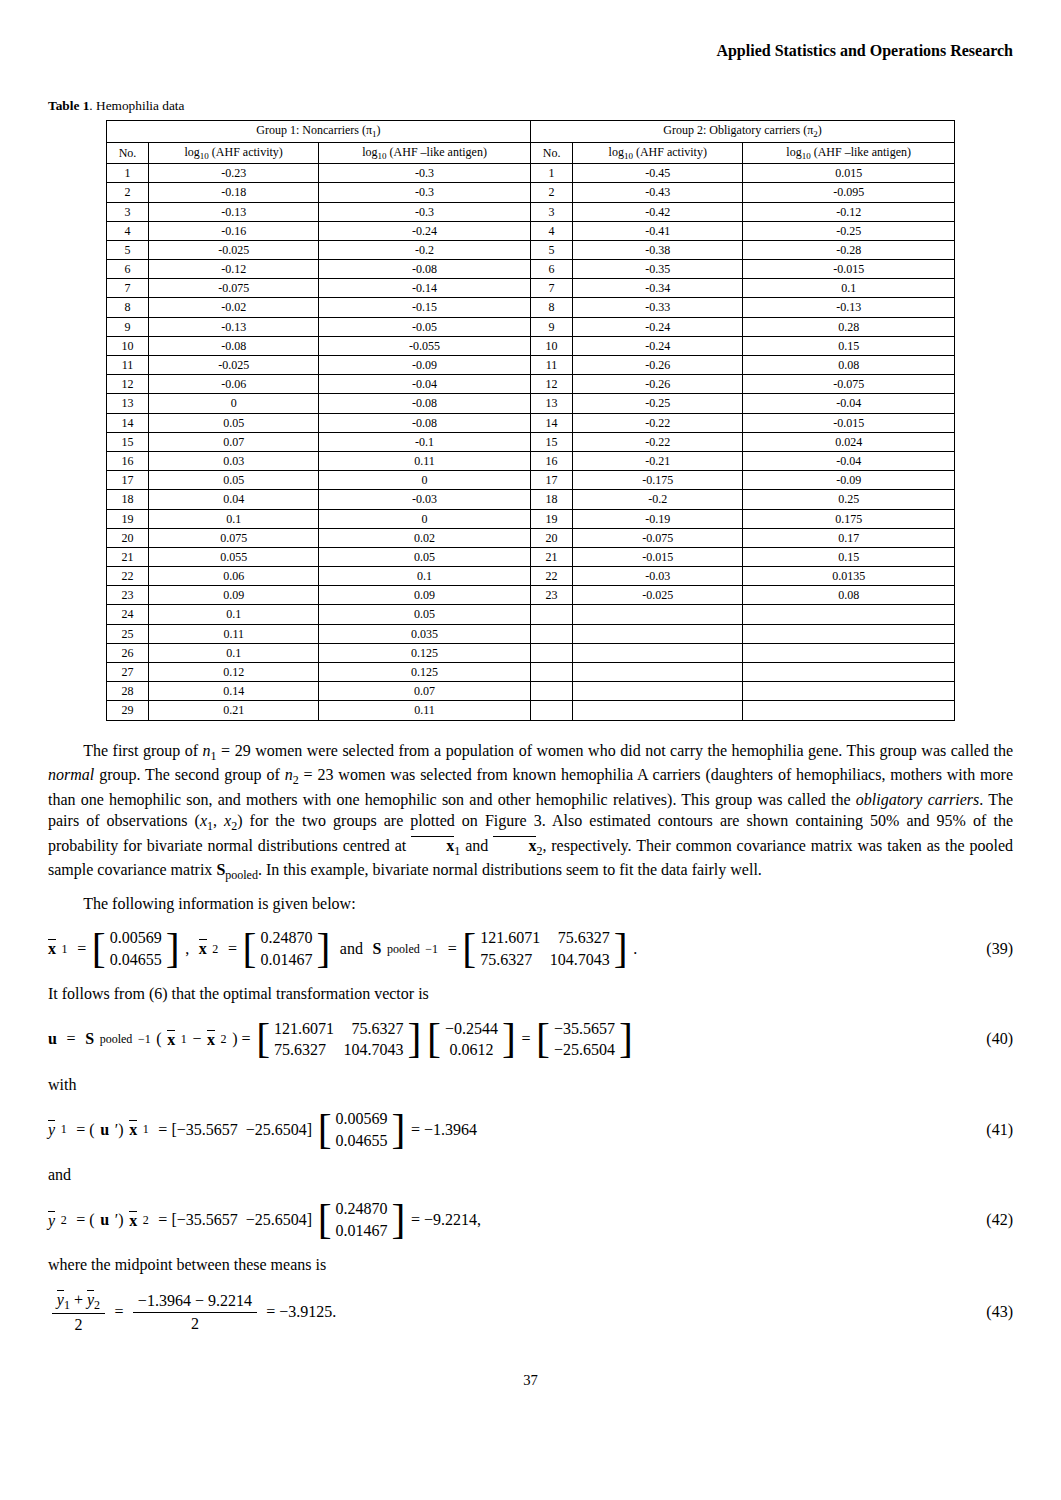Applied Statistics and Operations Research
Table 1. Hemophilia data
| Group 1: Noncarriers (π 1 ) | Group 2: Obligatory carriers (π 2 ) |
| --- | --- |
| No. | log 10 (AHF activity) | log 10 (AHF –like antigen) | No. | log 10 (AHF activity) | log 10 (AHF –like antigen) |
| 1 | -0.23 | -0.3 | 1 | -0.45 | 0.015 |
| 2 | -0.18 | -0.3 | 2 | -0.43 | -0.095 |
| 3 | -0.13 | -0.3 | 3 | -0.42 | -0.12 |
| 4 | -0.16 | -0.24 | 4 | -0.41 | -0.25 |
| 5 | -0.025 | -0.2 | 5 | -0.38 | -0.28 |
| 6 | -0.12 | -0.08 | 6 | -0.35 | -0.015 |
| 7 | -0.075 | -0.14 | 7 | -0.34 | 0.1 |
| 8 | -0.02 | -0.15 | 8 | -0.33 | -0.13 |
| 9 | -0.13 | -0.05 | 9 | -0.24 | 0.28 |
| 10 | -0.08 | -0.055 | 10 | -0.24 | 0.15 |
| 11 | -0.025 | -0.09 | 11 | -0.26 | 0.08 |
| 12 | -0.06 | -0.04 | 12 | -0.26 | -0.075 |
| 13 | 0 | -0.08 | 13 | -0.25 | -0.04 |
| 14 | 0.05 | -0.08 | 14 | -0.22 | -0.015 |
| 15 | 0.07 | -0.1 | 15 | -0.22 | 0.024 |
| 16 | 0.03 | 0.11 | 16 | -0.21 | -0.04 |
| 17 | 0.05 | 0 | 17 | -0.175 | -0.09 |
| 18 | 0.04 | -0.03 | 18 | -0.2 | 0.25 |
| 19 | 0.1 | 0 | 19 | -0.19 | 0.175 |
| 20 | 0.075 | 0.02 | 20 | -0.075 | 0.17 |
| 21 | 0.055 | 0.05 | 21 | -0.015 | 0.15 |
| 22 | 0.06 | 0.1 | 22 | -0.03 | 0.0135 |
| 23 | 0.09 | 0.09 | 23 | -0.025 | 0.08 |
| 24 | 0.1 | 0.05 | | | |
| 25 | 0.11 | 0.035 | | | |
| 26 | 0.1 | 0.125 | | | |
| 27 | 0.12 | 0.125 | | | |
| 28 | 0.14 | 0.07 | | | |
| 29 | 0.21 | 0.11 | | | |
The first group of n 1 = 29 women were selected from a population of women who did not carry the hemophilia gene. This group was called the normal group. The second group of n 2 = 23 women was selected from known hemophilia A carriers (daughters of hemophiliacs, mothers with more than one hemophilic son, and mothers with one hemophilic son and other hemophilic relatives). This group was called the obligatory carriers. The pairs of observations (x 1, x 2) for the two groups are plotted on Figure 3. Also estimated contours are shown containing 50% and 95% of the probability for bivariate normal distributions centred at x 1 and x 2, respectively. Their common covariance matrix was taken as the pooled sample covariance matrix Spooled. In this example, bivariate normal distributions seem to fit the data fairly well.
The following information is given below:
x 1 = [ 0.00569 0.04655 ] , x 2 = [ 0.24870 0.01467 ] and Spooled−1 = [ 121.607175.6327 75.6327104.7043 ] .
(39)
It follows from (6) that the optimal transformation vector is
u = Spooled−1(x 1 − x 2) = [ 121.607175.6327 75.6327104.7043 ] [ −0.2544 0.0612 ] = [ −35.5657 −25.6504 ]
(40)
with
y 1 = (u′)x 1 = [−35.5657 −25.6504] [ 0.00569 0.04655 ] = −1.3964
(41)
and
y 2 = (u′)x 2 = [−35.5657 −25.6504] [ 0.24870 0.01467 ] = −9.2214,
(42)
where the midpoint between these means is
y 1 + y 2 2 = −1.3964 − 9.2214 2 = −3.9125.
(43)
37